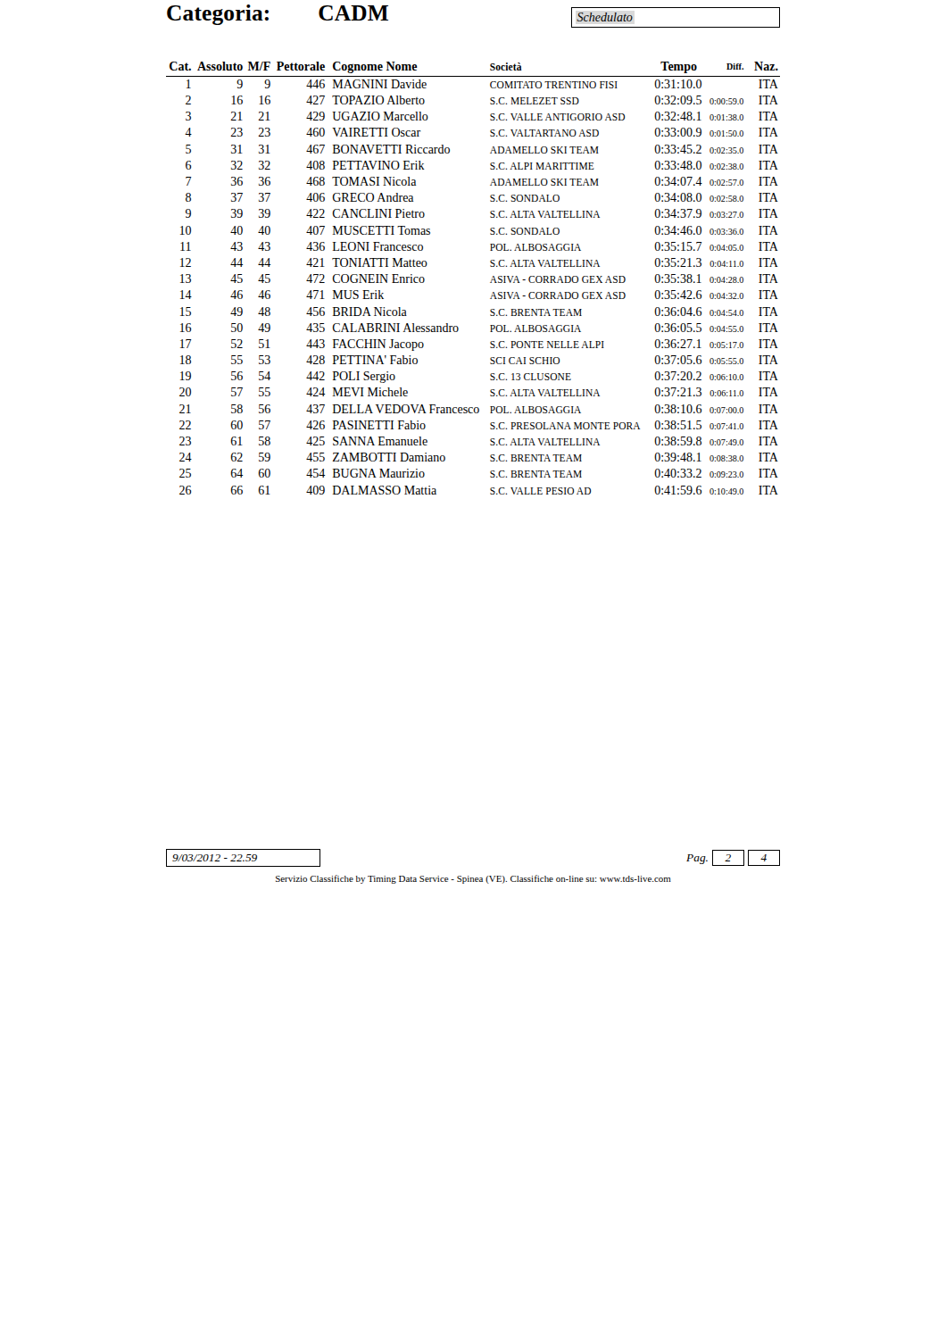Categoria: CADM
Schedulato
| Cat. | Assoluto | M/F | Pettorale | Cognome Nome | Società | Tempo | Diff. | Naz. |
| --- | --- | --- | --- | --- | --- | --- | --- | --- |
| 1 | 9 | 9 | 446 | MAGNINI Davide | COMITATO TRENTINO FISI | 0:31:10.0 | | ITA |
| 2 | 16 | 16 | 427 | TOPAZIO Alberto | S.C. MELEZET SSD | 0:32:09.5 | 0:00:59.0 | ITA |
| 3 | 21 | 21 | 429 | UGAZIO Marcello | S.C. VALLE ANTIGORIO ASD | 0:32:48.1 | 0:01:38.0 | ITA |
| 4 | 23 | 23 | 460 | VAIRETTI Oscar | S.C. VALTARTANO ASD | 0:33:00.9 | 0:01:50.0 | ITA |
| 5 | 31 | 31 | 467 | BONAVETTI Riccardo | ADAMELLO SKI TEAM | 0:33:45.2 | 0:02:35.0 | ITA |
| 6 | 32 | 32 | 408 | PETTAVINO Erik | S.C. ALPI MARITTIME | 0:33:48.0 | 0:02:38.0 | ITA |
| 7 | 36 | 36 | 468 | TOMASI Nicola | ADAMELLO SKI TEAM | 0:34:07.4 | 0:02:57.0 | ITA |
| 8 | 37 | 37 | 406 | GRECO Andrea | S.C. SONDALO | 0:34:08.0 | 0:02:58.0 | ITA |
| 9 | 39 | 39 | 422 | CANCLINI Pietro | S.C. ALTA VALTELLINA | 0:34:37.9 | 0:03:27.0 | ITA |
| 10 | 40 | 40 | 407 | MUSCETTI Tomas | S.C. SONDALO | 0:34:46.0 | 0:03:36.0 | ITA |
| 11 | 43 | 43 | 436 | LEONI Francesco | POL. ALBOSAGGIA | 0:35:15.7 | 0:04:05.0 | ITA |
| 12 | 44 | 44 | 421 | TONIATTI Matteo | S.C. ALTA VALTELLINA | 0:35:21.3 | 0:04:11.0 | ITA |
| 13 | 45 | 45 | 472 | COGNEIN Enrico | ASIVA - CORRADO GEX ASD | 0:35:38.1 | 0:04:28.0 | ITA |
| 14 | 46 | 46 | 471 | MUS Erik | ASIVA - CORRADO GEX ASD | 0:35:42.6 | 0:04:32.0 | ITA |
| 15 | 49 | 48 | 456 | BRIDA Nicola | S.C. BRENTA TEAM | 0:36:04.6 | 0:04:54.0 | ITA |
| 16 | 50 | 49 | 435 | CALABRINI Alessandro | POL. ALBOSAGGIA | 0:36:05.5 | 0:04:55.0 | ITA |
| 17 | 52 | 51 | 443 | FACCHIN Jacopo | S.C. PONTE NELLE ALPI | 0:36:27.1 | 0:05:17.0 | ITA |
| 18 | 55 | 53 | 428 | PETTINA' Fabio | SCI CAI SCHIO | 0:37:05.6 | 0:05:55.0 | ITA |
| 19 | 56 | 54 | 442 | POLI Sergio | S.C. 13 CLUSONE | 0:37:20.2 | 0:06:10.0 | ITA |
| 20 | 57 | 55 | 424 | MEVI Michele | S.C. ALTA VALTELLINA | 0:37:21.3 | 0:06:11.0 | ITA |
| 21 | 58 | 56 | 437 | DELLA VEDOVA Francesco | POL. ALBOSAGGIA | 0:38:10.6 | 0:07:00.0 | ITA |
| 22 | 60 | 57 | 426 | PASINETTI Fabio | S.C. PRESOLANA MONTE PORA | 0:38:51.5 | 0:07:41.0 | ITA |
| 23 | 61 | 58 | 425 | SANNA Emanuele | S.C. ALTA VALTELLINA | 0:38:59.8 | 0:07:49.0 | ITA |
| 24 | 62 | 59 | 455 | ZAMBOTTI Damiano | S.C. BRENTA TEAM | 0:39:48.1 | 0:08:38.0 | ITA |
| 25 | 64 | 60 | 454 | BUGNA Maurizio | S.C. BRENTA TEAM | 0:40:33.2 | 0:09:23.0 | ITA |
| 26 | 66 | 61 | 409 | DALMASSO Mattia | S.C. VALLE PESIO AD | 0:41:59.6 | 0:10:49.0 | ITA |
9/03/2012 - 22.59
Pag. 2 4
Servizio Classifiche by Timing Data Service - Spinea (VE). Classifiche on-line su: www.tds-live.com